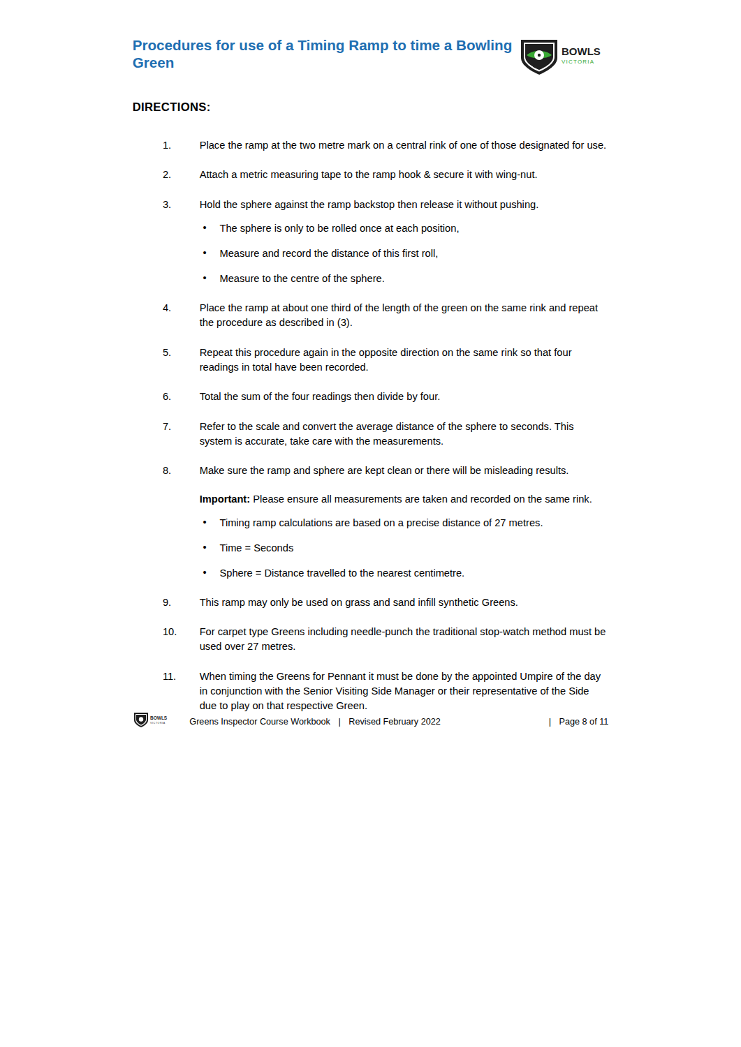Procedures for use of a Timing Ramp to time a Bowling Green
BOWLS VICTORIA
DIRECTIONS:
Place the ramp at the two metre mark on a central rink of one of those designated for use.
Attach a metric measuring tape to the ramp hook & secure it with wing-nut.
Hold the sphere against the ramp backstop then release it without pushing.
The sphere is only to be rolled once at each position,
Measure and record the distance of this first roll,
Measure to the centre of the sphere.
Place the ramp at about one third of the length of the green on the same rink and repeat the procedure as described in (3).
Repeat this procedure again in the opposite direction on the same rink so that four readings in total have been recorded.
Total the sum of the four readings then divide by four.
Refer to the scale and convert the average distance of the sphere to seconds. This system is accurate, take care with the measurements.
Make sure the ramp and sphere are kept clean or there will be misleading results.
Important: Please ensure all measurements are taken and recorded on the same rink.
Timing ramp calculations are based on a precise distance of 27 metres.
Time = Seconds
Sphere = Distance travelled to the nearest centimetre.
This ramp may only be used on grass and sand infill synthetic Greens.
For carpet type Greens including needle-punch the traditional stop-watch method must be used over 27 metres.
When timing the Greens for Pennant it must be done by the appointed Umpire of the day in conjunction with the Senior Visiting Side Manager or their representative of the Side due to play on that respective Green.
BOWLS VICTORIA
Greens Inspector Course Workbook|Revised February 2022
|Page 8 of 11